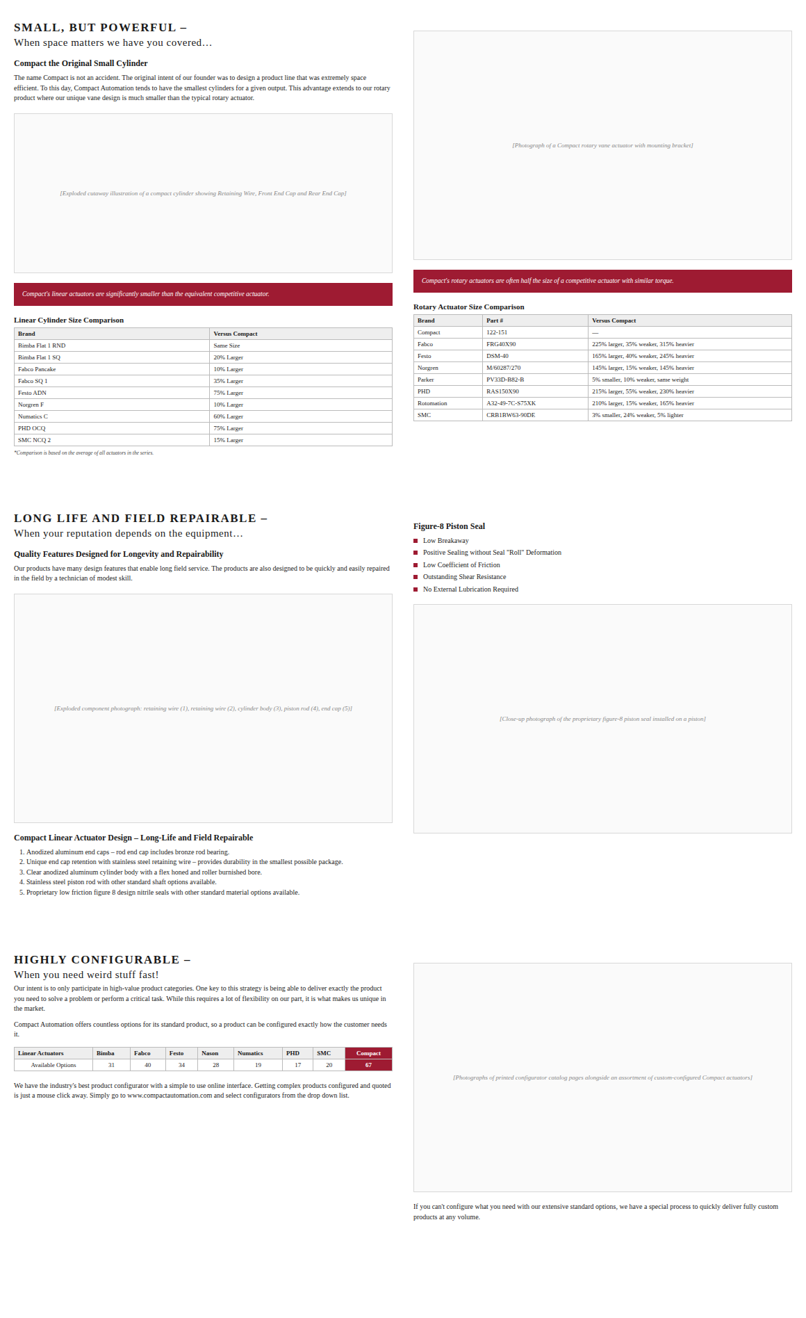Small, but Powerful – When space matters we have you covered…
Compact the Original Small Cylinder
The name Compact is not an accident. The original intent of our founder was to design a product line that was extremely space efficient. To this day, Compact Automation tends to have the smallest cylinders for a given output. This advantage extends to our rotary product where our unique vane design is much smaller than the typical rotary actuator.
[Exploded cutaway illustration of a compact cylinder showing Retaining Wire, Front End Cap and Rear End Cap]
Compact's linear actuators are significantly smaller than the equivalent competitive actuator.
Linear Cylinder Size Comparison
| Brand | Versus Compact |
| --- | --- |
| Bimba Flat 1 RND | Same Size |
| Bimba Flat 1 SQ | 20% Larger |
| Fabco Pancake | 10% Larger |
| Fabco SQ 1 | 35% Larger |
| Festo ADN | 75% Larger |
| Norgren F | 10% Larger |
| Numatics C | 60% Larger |
| PHD OCQ | 75% Larger |
| SMC NCQ 2 | 15% Larger |
*Comparison is based on the average of all actuators in the series.
[Photograph of a Compact rotary vane actuator with mounting bracket]
Compact's rotary actuators are often half the size of a competitive actuator with similar torque.
Rotary Actuator Size Comparison
| Brand | Part # | Versus Compact |
| --- | --- | --- |
| Compact | 122-151 | — |
| Fabco | FRG40X90 | 225% larger, 35% weaker, 315% heavier |
| Festo | DSM-40 | 165% larger, 40% weaker, 245% heavier |
| Norgren | M/60287/270 | 145% larger, 15% weaker, 145% heavier |
| Parker | PV33D-B82-B | 5% smaller, 10% weaker, same weight |
| PHD | RAS150X90 | 215% larger, 55% weaker, 230% heavier |
| Rotomation | A32-49-7C-S75XK | 210% larger, 15% weaker, 165% heavier |
| SMC | CRB1BW63-90DE | 3% smaller, 24% weaker, 5% lighter |
Long Life and Field Repairable – When your reputation depends on the equipment…
Quality Features Designed for Longevity and Repairability
Our products have many design features that enable long field service. The products are also designed to be quickly and easily repaired in the field by a technician of modest skill.
[Exploded component photograph: retaining wire (1), retaining wire (2), cylinder body (3), piston rod (4), end cap (5)]
Compact Linear Actuator Design – Long-Life and Field Repairable
Anodized aluminum end caps – rod end cap includes bronze rod bearing.
Unique end cap retention with stainless steel retaining wire – provides durability in the smallest possible package.
Clear anodized aluminum cylinder body with a flex honed and roller burnished bore.
Stainless steel piston rod with other standard shaft options available.
Proprietary low friction figure 8 design nitrile seals with other standard material options available.
Figure-8 Piston Seal
Low Breakaway
Positive Sealing without Seal "Roll" Deformation
Low Coefficient of Friction
Outstanding Shear Resistance
No External Lubrication Required
[Close-up photograph of the proprietary figure-8 piston seal installed on a piston]
Highly Configurable – When you need weird stuff fast!
Our intent is to only participate in high-value product categories. One key to this strategy is being able to deliver exactly the product you need to solve a problem or perform a critical task. While this requires a lot of flexibility on our part, it is what makes us unique in the market.
Compact Automation offers countless options for its standard product, so a product can be configured exactly how the customer needs it.
| Linear Actuators | Bimba | Fabco | Festo | Nason | Numatics | PHD | SMC | Compact |
| --- | --- | --- | --- | --- | --- | --- | --- | --- |
| Available Options | 31 | 40 | 34 | 28 | 19 | 17 | 20 | 67 |
We have the industry's best product configurator with a simple to use online interface. Getting complex products configured and quoted is just a mouse click away. Simply go to www.compactautomation.com and select configurators from the drop down list.
[Photographs of printed configurator catalog pages alongside an assortment of custom-configured Compact actuators]
If you can't configure what you need with our extensive standard options, we have a special process to quickly deliver fully custom products at any volume.